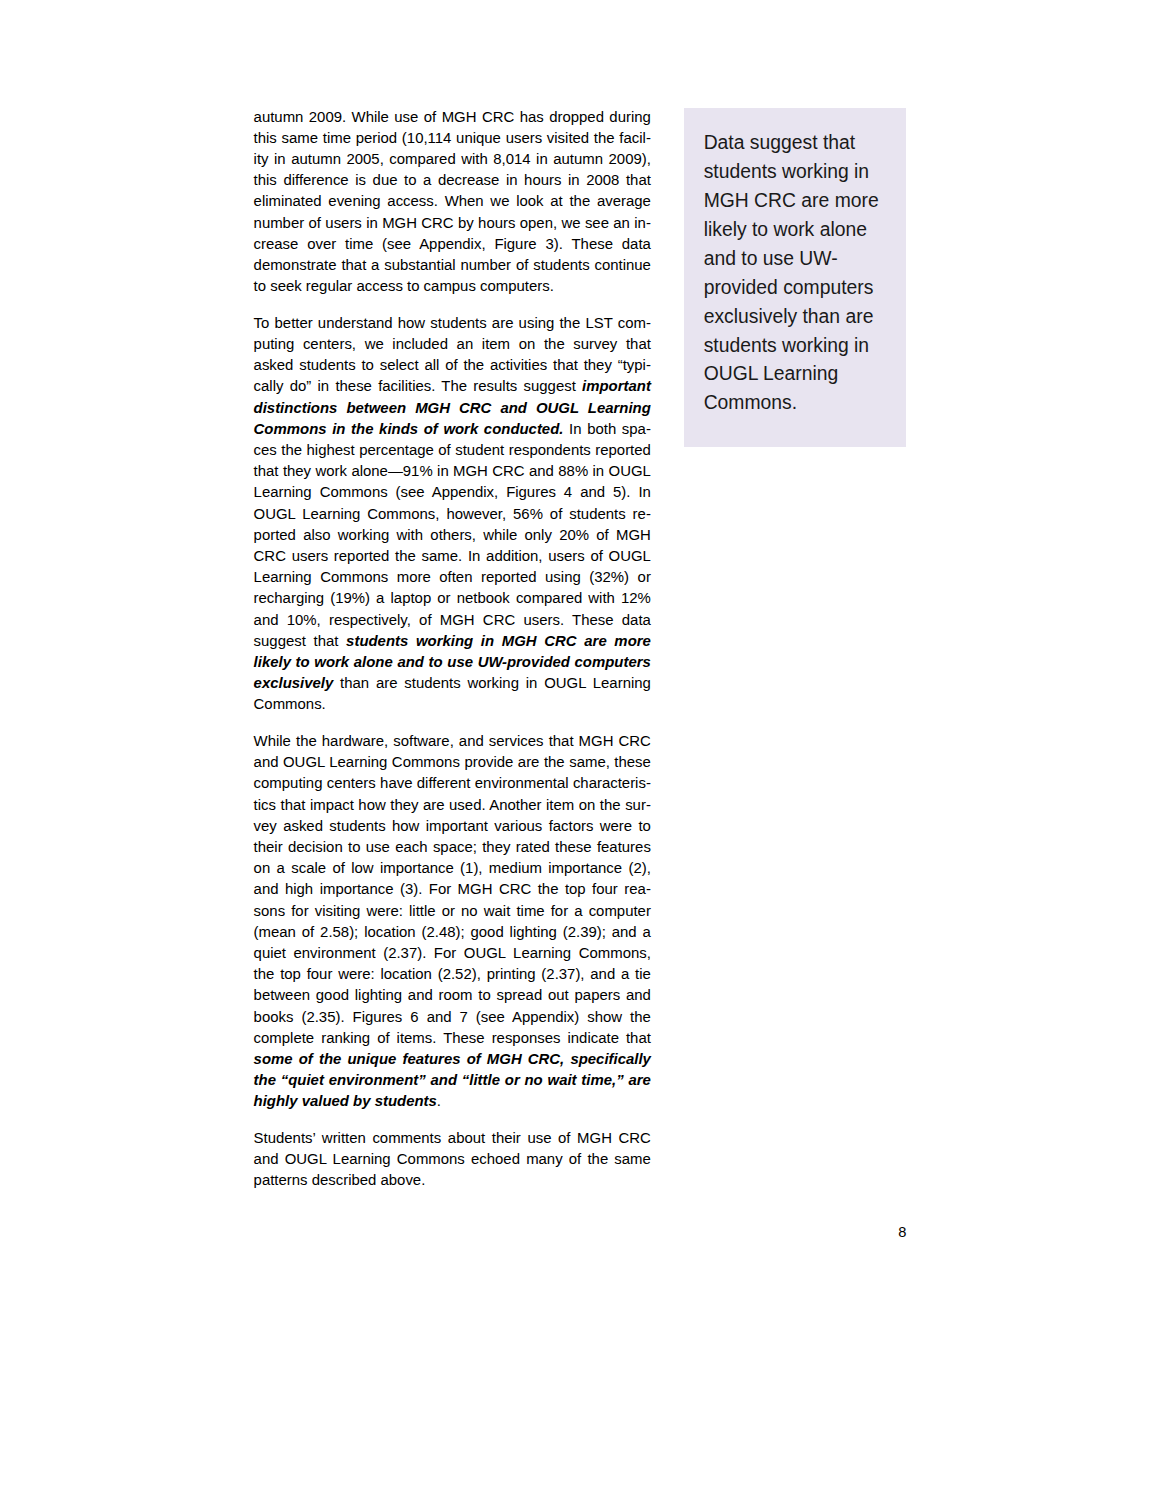autumn 2009. While use of MGH CRC has dropped during this same time period (10,114 unique users visited the facility in autumn 2005, compared with 8,014 in autumn 2009), this difference is due to a decrease in hours in 2008 that eliminated evening access. When we look at the average number of users in MGH CRC by hours open, we see an increase over time (see Appendix, Figure 3). These data demonstrate that a substantial number of students continue to seek regular access to campus computers.
To better understand how students are using the LST computing centers, we included an item on the survey that asked students to select all of the activities that they “typically do” in these facilities. The results suggest important distinctions between MGH CRC and OUGL Learning Commons in the kinds of work conducted. In both spaces the highest percentage of student respondents reported that they work alone—91% in MGH CRC and 88% in OUGL Learning Commons (see Appendix, Figures 4 and 5). In OUGL Learning Commons, however, 56% of students reported also working with others, while only 20% of MGH CRC users reported the same. In addition, users of OUGL Learning Commons more often reported using (32%) or recharging (19%) a laptop or netbook compared with 12% and 10%, respectively, of MGH CRC users. These data suggest that students working in MGH CRC are more likely to work alone and to use UW-provided computers exclusively than are students working in OUGL Learning Commons.
While the hardware, software, and services that MGH CRC and OUGL Learning Commons provide are the same, these computing centers have different environmental characteristics that impact how they are used. Another item on the survey asked students how important various factors were to their decision to use each space; they rated these features on a scale of low importance (1), medium importance (2), and high importance (3). For MGH CRC the top four reasons for visiting were: little or no wait time for a computer (mean of 2.58); location (2.48); good lighting (2.39); and a quiet environment (2.37). For OUGL Learning Commons, the top four were: location (2.52), printing (2.37), and a tie between good lighting and room to spread out papers and books (2.35). Figures 6 and 7 (see Appendix) show the complete ranking of items. These responses indicate that some of the unique features of MGH CRC, specifically the “quiet environment” and “little or no wait time,” are highly valued by students.
Students’ written comments about their use of MGH CRC and OUGL Learning Commons echoed many of the same patterns described above.
Data suggest that students working in MGH CRC are more likely to work alone and to use UW-provided computers exclusively than are students working in OUGL Learning Commons.
8